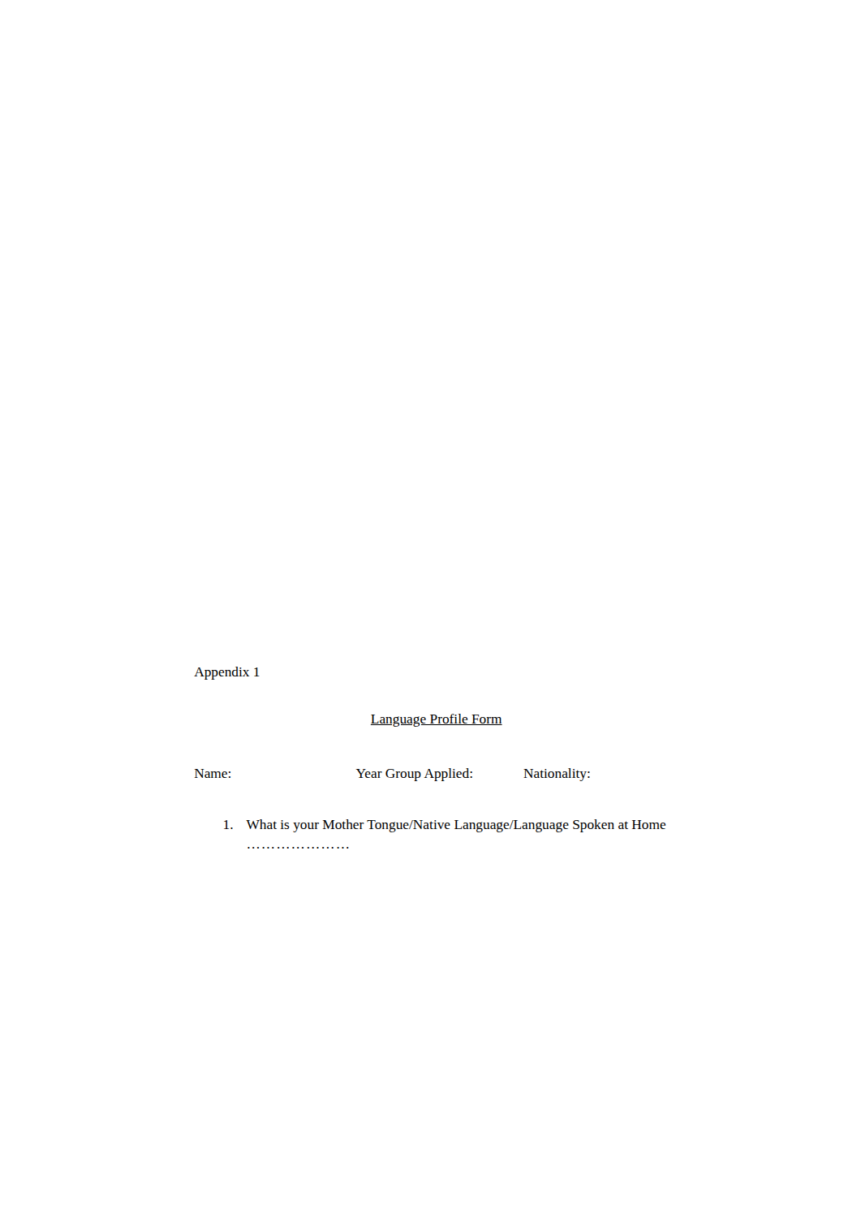Appendix 1
Language Profile Form
Name: Year Group Applied: Nationality:
What is your Mother Tongue/Native Language/Language Spoken at Home …………………